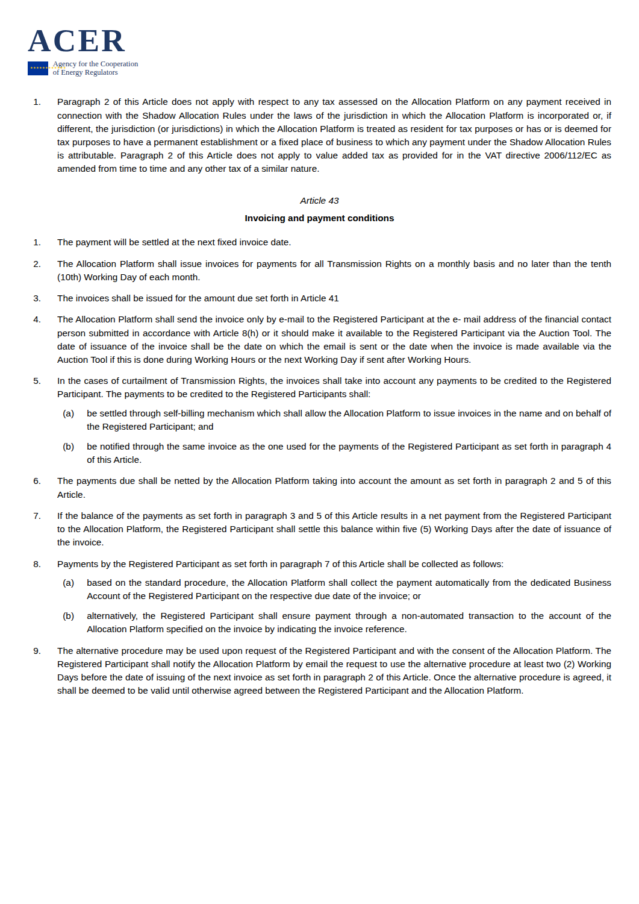ACER
Agency for the Cooperation
of Energy Regulators
Paragraph 2 of this Article does not apply with respect to any tax assessed on the Allocation Platform on any payment received in connection with the Shadow Allocation Rules under the laws of the jurisdiction in which the Allocation Platform is incorporated or, if different, the jurisdiction (or jurisdictions) in which the Allocation Platform is treated as resident for tax purposes or has or is deemed for tax purposes to have a permanent establishment or a fixed place of business to which any payment under the Shadow Allocation Rules is attributable. Paragraph 2 of this Article does not apply to value added tax as provided for in the VAT directive 2006/112/EC as amended from time to time and any other tax of a similar nature.
Article 43
Invoicing and payment conditions
The payment will be settled at the next fixed invoice date.
The Allocation Platform shall issue invoices for payments for all Transmission Rights on a monthly basis and no later than the tenth (10th) Working Day of each month.
The invoices shall be issued for the amount due set forth in Article 41
The Allocation Platform shall send the invoice only by e-mail to the Registered Participant at the e- mail address of the financial contact person submitted in accordance with Article 8(h) or it should make it available to the Registered Participant via the Auction Tool. The date of issuance of the invoice shall be the date on which the email is sent or the date when the invoice is made available via the Auction Tool if this is done during Working Hours or the next Working Day if sent after Working Hours.
In the cases of curtailment of Transmission Rights, the invoices shall take into account any payments to be credited to the Registered Participant. The payments to be credited to the Registered Participants shall:
be settled through self-billing mechanism which shall allow the Allocation Platform to issue invoices in the name and on behalf of the Registered Participant; and
be notified through the same invoice as the one used for the payments of the Registered Participant as set forth in paragraph 4 of this Article.
The payments due shall be netted by the Allocation Platform taking into account the amount as set forth in paragraph 2 and 5 of this Article.
If the balance of the payments as set forth in paragraph 3 and 5 of this Article results in a net payment from the Registered Participant to the Allocation Platform, the Registered Participant shall settle this balance within five (5) Working Days after the date of issuance of the invoice.
Payments by the Registered Participant as set forth in paragraph 7 of this Article shall be collected as follows:
based on the standard procedure, the Allocation Platform shall collect the payment automatically from the dedicated Business Account of the Registered Participant on the respective due date of the invoice; or
alternatively, the Registered Participant shall ensure payment through a non-automated transaction to the account of the Allocation Platform specified on the invoice by indicating the invoice reference.
The alternative procedure may be used upon request of the Registered Participant and with the consent of the Allocation Platform. The Registered Participant shall notify the Allocation Platform by email the request to use the alternative procedure at least two (2) Working Days before the date of issuing of the next invoice as set forth in paragraph 2 of this Article. Once the alternative procedure is agreed, it shall be deemed to be valid until otherwise agreed between the Registered Participant and the Allocation Platform.